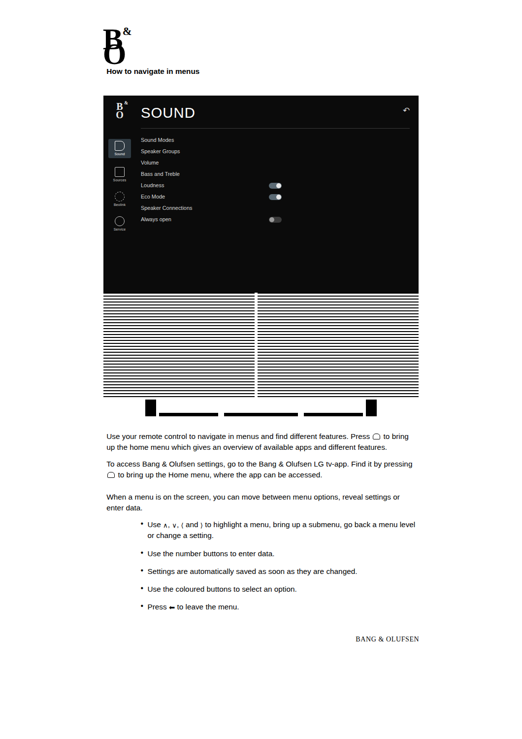B & O
How to navigate in menus
B & O
Sound
Sources
Beolink
Service
↶
SOUND
Sound Modes
Speaker Groups
Volume
Bass and Treble
Loudness
Eco Mode
Speaker Connections
Always open
Use your remote control to navigate in menus and find different features. Press to bring up the home menu which gives an overview of available apps and different features.
To access Bang & Olufsen settings, go to the Bang & Olufsen LG tv-app. Find it by pressing to bring up the Home menu, where the app can be accessed.
When a menu is on the screen, you can move between menu options, reveal settings or enter data.
Use ∧, ∨, ⟨ and ⟩ to highlight a menu, bring up a submenu, go back a menu level or change a setting.
Use the number buttons to enter data.
Settings are automatically saved as soon as they are changed.
Use the coloured buttons to select an option.
Press ⬅ to leave the menu.
BANG & OLUFSEN